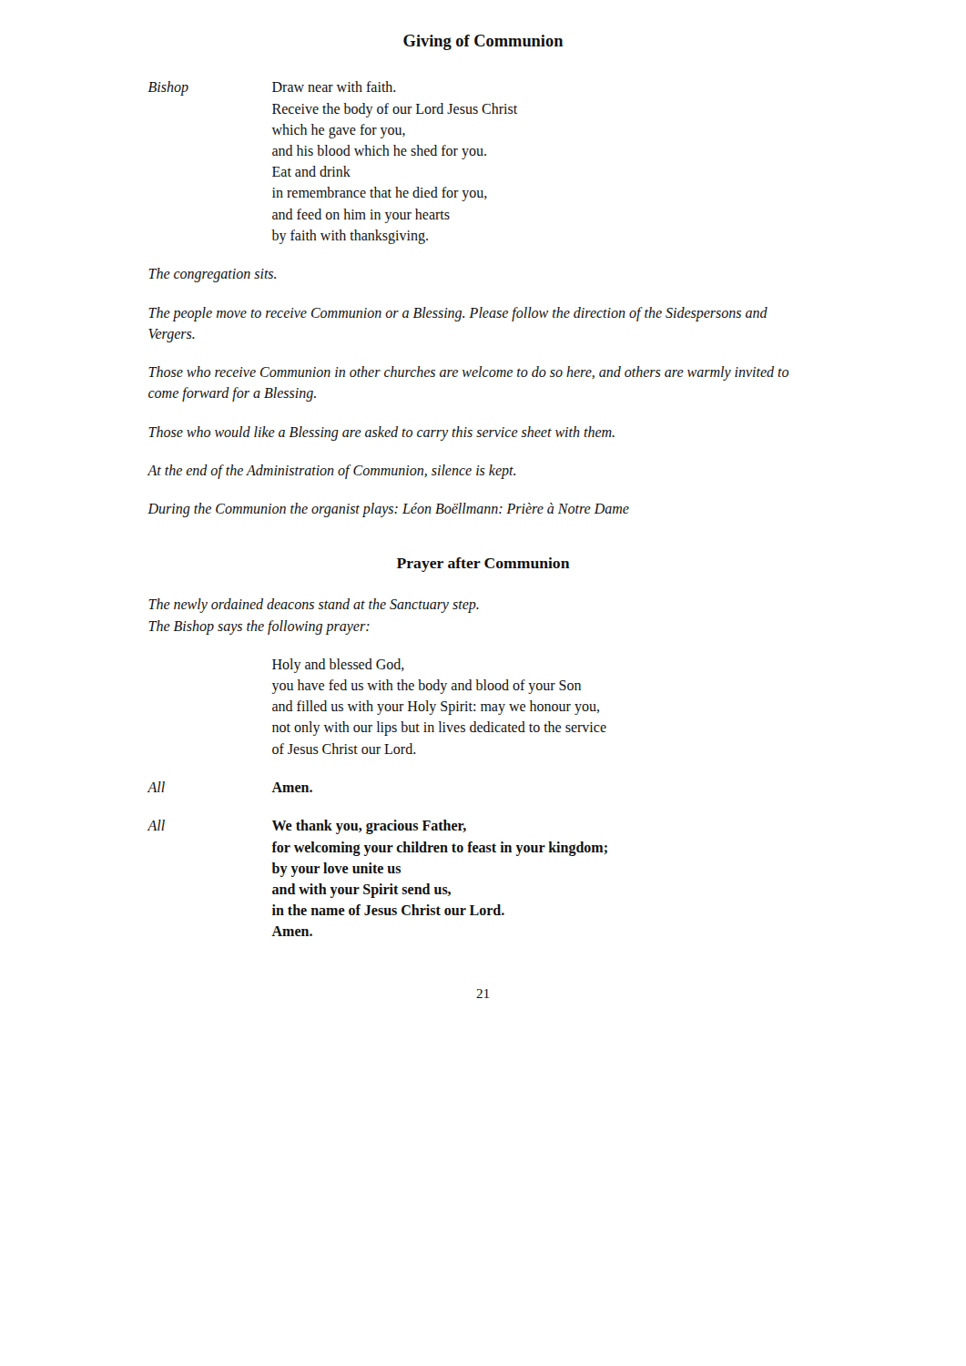Giving of Communion
Bishop
Draw near with faith.
Receive the body of our Lord Jesus Christ
which he gave for you,
and his blood which he shed for you.
Eat and drink
in remembrance that he died for you,
and feed on him in your hearts
by faith with thanksgiving.
The congregation sits.
The people move to receive Communion or a Blessing. Please follow the direction of the Sidespersons and Vergers.
Those who receive Communion in other churches are welcome to do so here, and others are warmly invited to come forward for a Blessing.
Those who would like a Blessing are asked to carry this service sheet with them.
At the end of the Administration of Communion, silence is kept.
During the Communion the organist plays: Léon Boëllmann: Prière à Notre Dame
Prayer after Communion
The newly ordained deacons stand at the Sanctuary step.
The Bishop says the following prayer:
Holy and blessed God,
you have fed us with the body and blood of your Son
and filled us with your Holy Spirit: may we honour you,
not only with our lips but in lives dedicated to the service
of Jesus Christ our Lord.
All
Amen.
All
We thank you, gracious Father,
for welcoming your children to feast in your kingdom;
by your love unite us
and with your Spirit send us,
in the name of Jesus Christ our Lord.
Amen.
21